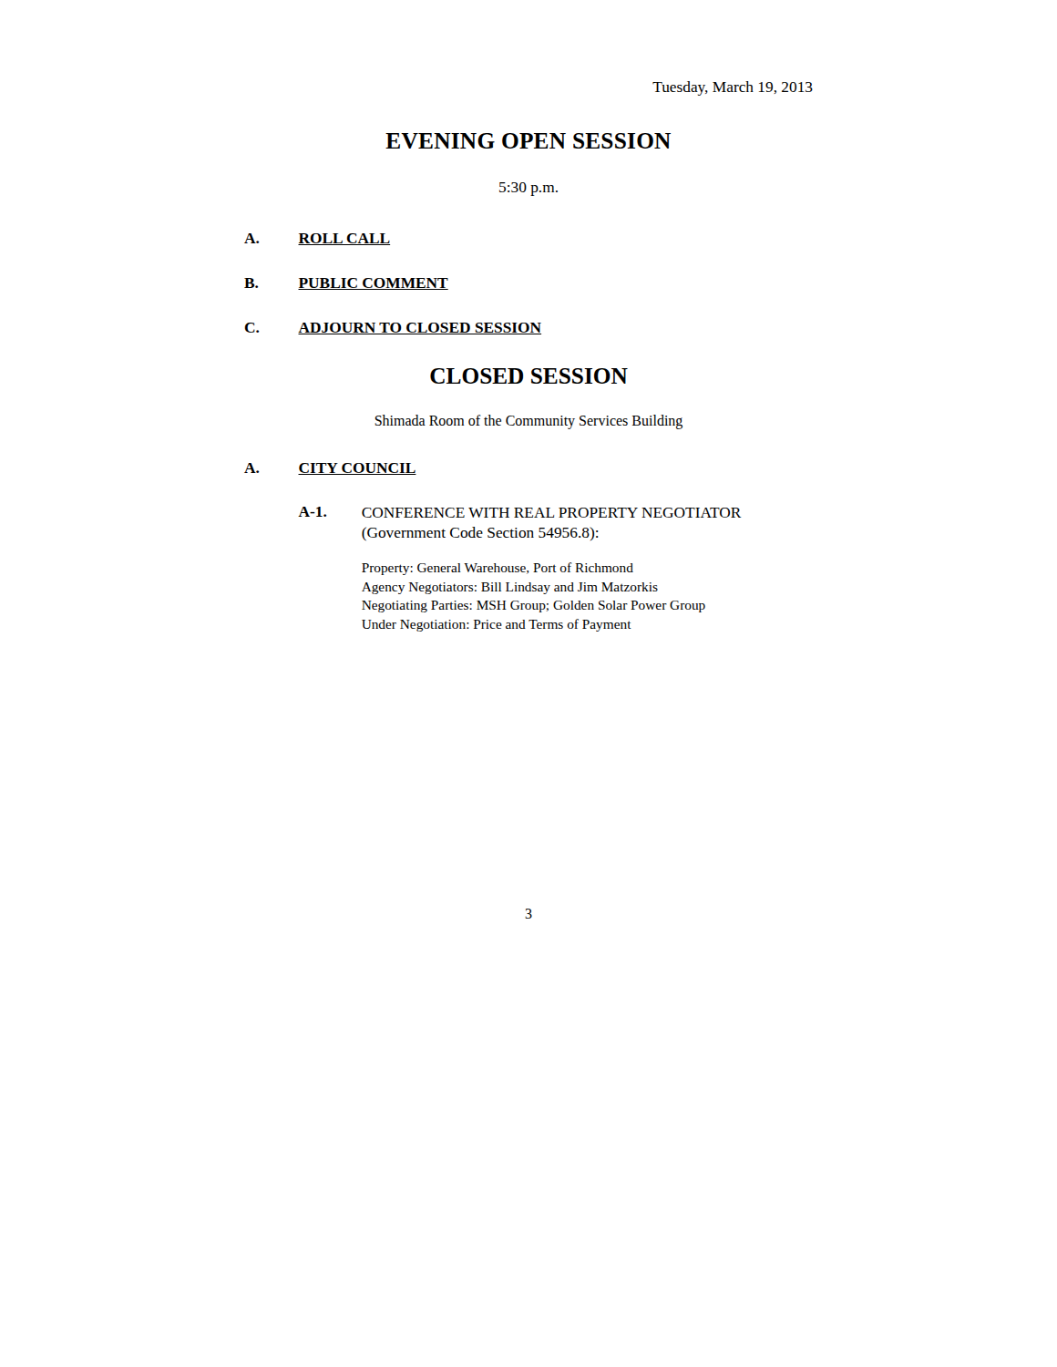Tuesday, March 19, 2013
EVENING OPEN SESSION
5:30 p.m.
A.
ROLL CALL
B.
PUBLIC COMMENT
C.
ADJOURN TO CLOSED SESSION
CLOSED SESSION
Shimada Room of the Community Services Building
A.
CITY COUNCIL
A-1.
CONFERENCE WITH REAL PROPERTY NEGOTIATOR (Government Code Section 54956.8):
Property: General Warehouse, Port of Richmond
Agency Negotiators: Bill Lindsay and Jim Matzorkis
Negotiating Parties: MSH Group; Golden Solar Power Group
Under Negotiation: Price and Terms of Payment
3